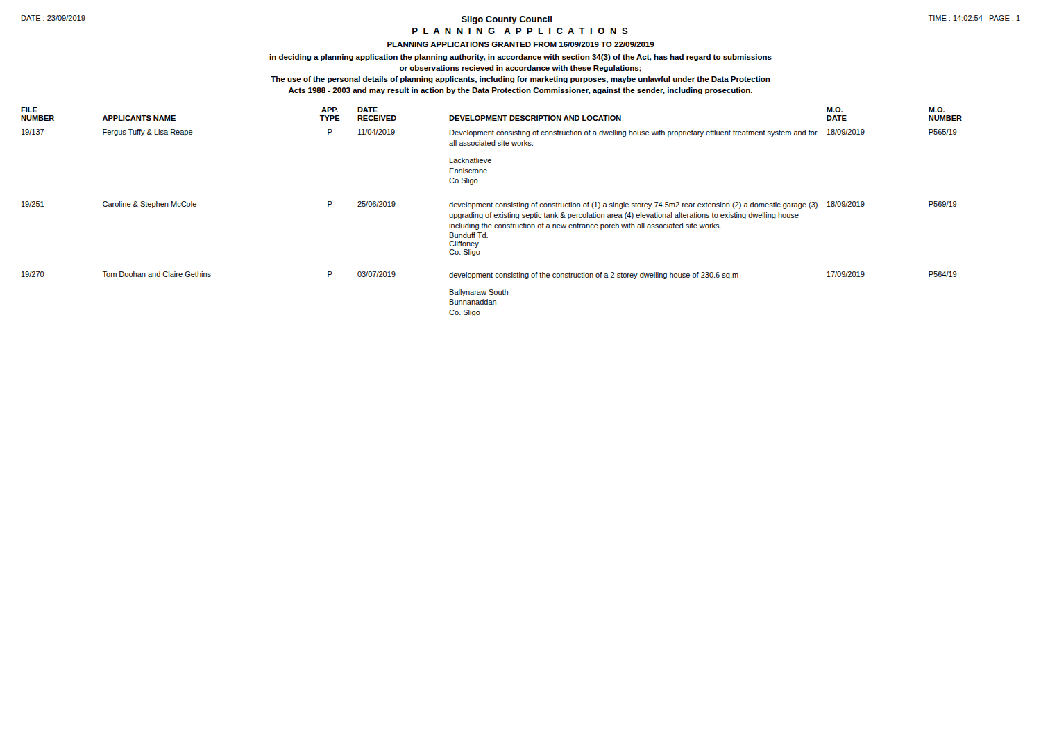DATE : 23/09/2019
Sligo County Council
TIME : 14:02:54 PAGE : 1
P L A N N I N G A P P L I C A T I O N S
PLANNING APPLICATIONS GRANTED FROM 16/09/2019 TO 22/09/2019
in deciding a planning application the planning authority, in accordance with section 34(3) of the Act, has had regard to submissions
or observations recieved in accordance with these Regulations;
The use of the personal details of planning applicants, including for marketing purposes, maybe unlawful under the Data Protection
Acts 1988 - 2003 and may result in action by the Data Protection Commissioner, against the sender, including prosecution.
| FILE NUMBER | APPLICANTS NAME | APP. TYPE | DATE RECEIVED | DEVELOPMENT DESCRIPTION AND LOCATION | M.O. DATE | M.O. NUMBER |
| --- | --- | --- | --- | --- | --- | --- |
| 19/137 | Fergus Tuffy & Lisa Reape | P | 11/04/2019 | Development consisting of construction of a dwelling house with proprietary effluent treatment system and for all associated site works. Lacknatlieve Enniscrone Co Sligo | 18/09/2019 | P565/19 |
| 19/251 | Caroline & Stephen McCole | P | 25/06/2019 | development consisting of construction of (1) a single storey 74.5m2 rear extension (2) a domestic garage (3) upgrading of existing septic tank & percolation area (4) elevational alterations to existing dwelling house including the construction of a new entrance porch with all associated site works. Bunduff Td. Cliffoney Co. Sligo | 18/09/2019 | P569/19 |
| 19/270 | Tom Doohan and Claire Gethins | P | 03/07/2019 | development consisting of the construction of a 2 storey dwelling house of 230.6 sq.m Ballynaraw South Bunnanaddan Co. Sligo | 17/09/2019 | P564/19 |